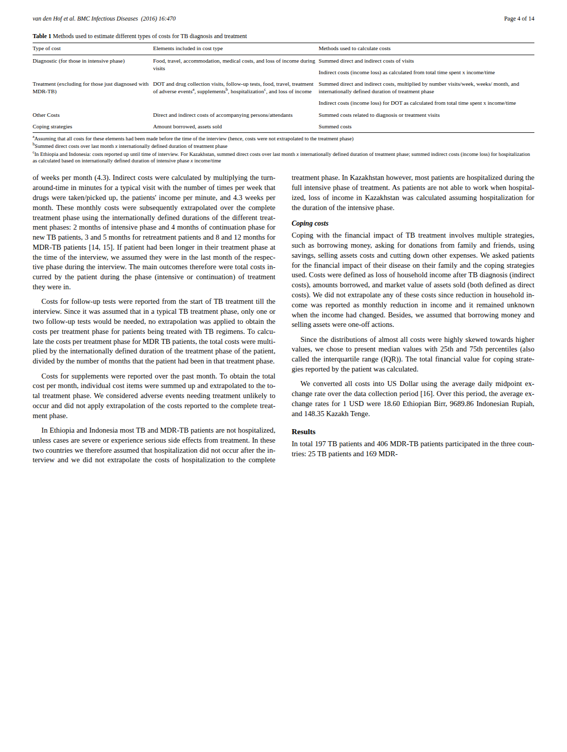van den Hof et al. BMC Infectious Diseases (2016) 16:470
Page 4 of 14
Table 1 Methods used to estimate different types of costs for TB diagnosis and treatment
| Type of cost | Elements included in cost type | Methods used to calculate costs |
| --- | --- | --- |
| Diagnostic (for those in intensive phase) | Food, travel, accommodation, medical costs, and loss of income during visits | Summed direct and indirect costs of visits |
| Indirect costs (income loss) as calculated from total time spent x income/time |
| Treatment (excluding for those just diagnosed with MDR-TB) | DOT and drug collection visits, follow-up tests, food, travel, treatment of adverse events a , supplements b , hospitalization c , and loss of income | Summed direct and indirect costs, multiplied by number visits/week, weeks/ month, and internationally defined duration of treatment phase |
| Indirect costs (income loss) for DOT as calculated from total time spent x income/time |
| Other Costs | Direct and indirect costs of accompanying persons/attendants | Summed costs related to diagnosis or treatment visits |
| Coping strategies | Amount borrowed, assets sold | Summed costs |
aAssuming that all costs for these elements had been made before the time of the interview (hence, costs were not extrapolated to the treatment phase)
bSummed direct costs over last month x internationally defined duration of treatment phase
cIn Ethiopia and Indonesia: costs reported up until time of interview. For Kazakhstan, summed direct costs over last month x internationally defined duration of treatment phase; summed indirect costs (income loss) for hospitalization as calculated based on internationally defined duration of intensive phase x income/time
of weeks per month (4.3). Indirect costs were calculated by multiplying the turn-around-time in minutes for a typical visit with the number of times per week that drugs were taken/picked up, the patients' income per minute, and 4.3 weeks per month. These monthly costs were subsequently extrapolated over the complete treatment phase using the internationally defined durations of the different treatment phases: 2 months of intensive phase and 4 months of continuation phase for new TB patients, 3 and 5 months for retreatment patients and 8 and 12 months for MDR-TB patients [14, 15]. If patient had been longer in their treatment phase at the time of the interview, we assumed they were in the last month of the respective phase during the interview. The main outcomes therefore were total costs incurred by the patient during the phase (intensive or continuation) of treatment they were in.
Costs for follow-up tests were reported from the start of TB treatment till the interview. Since it was assumed that in a typical TB treatment phase, only one or two follow-up tests would be needed, no extrapolation was applied to obtain the costs per treatment phase for patients being treated with TB regimens. To calculate the costs per treatment phase for MDR TB patients, the total costs were multiplied by the internationally defined duration of the treatment phase of the patient, divided by the number of months that the patient had been in that treatment phase.
Costs for supplements were reported over the past month. To obtain the total cost per month, individual cost items were summed up and extrapolated to the total treatment phase. We considered adverse events needing treatment unlikely to occur and did not apply extrapolation of the costs reported to the complete treatment phase.
In Ethiopia and Indonesia most TB and MDR-TB patients are not hospitalized, unless cases are severe or experience serious side effects from treatment. In these two countries we therefore assumed that hospitalization did not occur after the interview and we did not extrapolate the costs of hospitalization to the complete treatment phase. In Kazakhstan however, most patients are hospitalized during the full intensive phase of treatment. As patients are not able to work when hospitalized, loss of income in Kazakhstan was calculated assuming hospitalization for the duration of the intensive phase.
Coping costs
Coping with the financial impact of TB treatment involves multiple strategies, such as borrowing money, asking for donations from family and friends, using savings, selling assets costs and cutting down other expenses. We asked patients for the financial impact of their disease on their family and the coping strategies used. Costs were defined as loss of household income after TB diagnosis (indirect costs), amounts borrowed, and market value of assets sold (both defined as direct costs). We did not extrapolate any of these costs since reduction in household income was reported as monthly reduction in income and it remained unknown when the income had changed. Besides, we assumed that borrowing money and selling assets were one-off actions.
Since the distributions of almost all costs were highly skewed towards higher values, we chose to present median values with 25th and 75th percentiles (also called the interquartile range (IQR)). The total financial value for coping strategies reported by the patient was calculated.
We converted all costs into US Dollar using the average daily midpoint exchange rate over the data collection period [16]. Over this period, the average exchange rates for 1 USD were 18.60 Ethiopian Birr, 9689.86 Indonesian Rupiah, and 148.35 Kazakh Tenge.
Results
In total 197 TB patients and 406 MDR-TB patients participated in the three countries: 25 TB patients and 169 MDR-